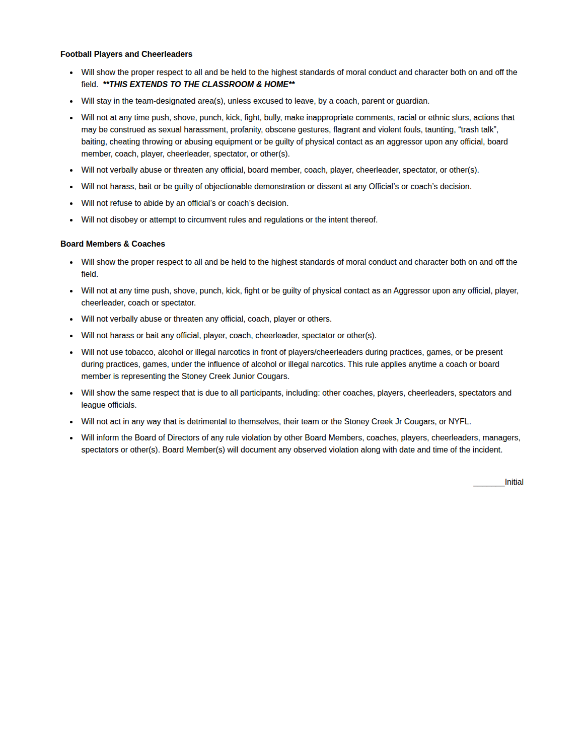Football Players and Cheerleaders
Will show the proper respect to all and be held to the highest standards of moral conduct and character both on and off the field. **THIS EXTENDS TO THE CLASSROOM & HOME**
Will stay in the team-designated area(s), unless excused to leave, by a coach, parent or guardian.
Will not at any time push, shove, punch, kick, fight, bully, make inappropriate comments, racial or ethnic slurs, actions that may be construed as sexual harassment, profanity, obscene gestures, flagrant and violent fouls, taunting, “trash talk”, baiting, cheating throwing or abusing equipment or be guilty of physical contact as an aggressor upon any official, board member, coach, player, cheerleader, spectator, or other(s).
Will not verbally abuse or threaten any official, board member, coach, player, cheerleader, spectator, or other(s).
Will not harass, bait or be guilty of objectionable demonstration or dissent at any Official’s or coach’s decision.
Will not refuse to abide by an official’s or coach’s decision.
Will not disobey or attempt to circumvent rules and regulations or the intent thereof.
Board Members & Coaches
Will show the proper respect to all and be held to the highest standards of moral conduct and character both on and off the field.
Will not at any time push, shove, punch, kick, fight or be guilty of physical contact as an Aggressor upon any official, player, cheerleader, coach or spectator.
Will not verbally abuse or threaten any official, coach, player or others.
Will not harass or bait any official, player, coach, cheerleader, spectator or other(s).
Will not use tobacco, alcohol or illegal narcotics in front of players/cheerleaders during practices, games, or be present during practices, games, under the influence of alcohol or illegal narcotics. This rule applies anytime a coach or board member is representing the Stoney Creek Junior Cougars.
Will show the same respect that is due to all participants, including: other coaches, players, cheerleaders, spectators and league officials.
Will not act in any way that is detrimental to themselves, their team or the Stoney Creek Jr Cougars, or NYFL.
Will inform the Board of Directors of any rule violation by other Board Members, coaches, players, cheerleaders, managers, spectators or other(s). Board Member(s) will document any observed violation along with date and time of the incident.
_______Initial